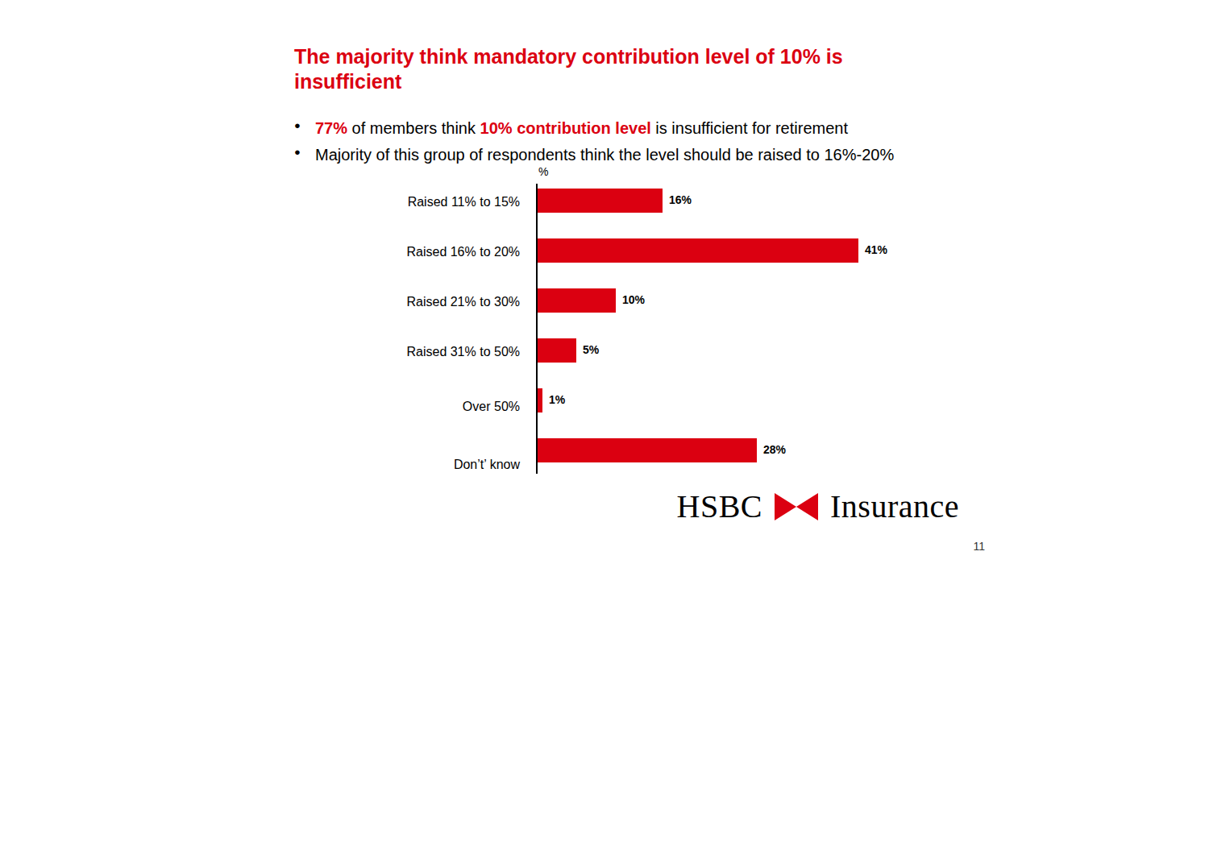The majority think mandatory contribution level of 10% is insufficient
77% of members think 10% contribution level is insufficient for retirement
Majority of this group of respondents think the level should be raised to 16%-20%
%
Raised 11% to 15%
16%
Raised 16% to 20%
41%
Raised 21% to 30%
10%
Raised 31% to 50%
5%
Over 50%
1%
Don’t’ know
28%
HSBC Insurance
11